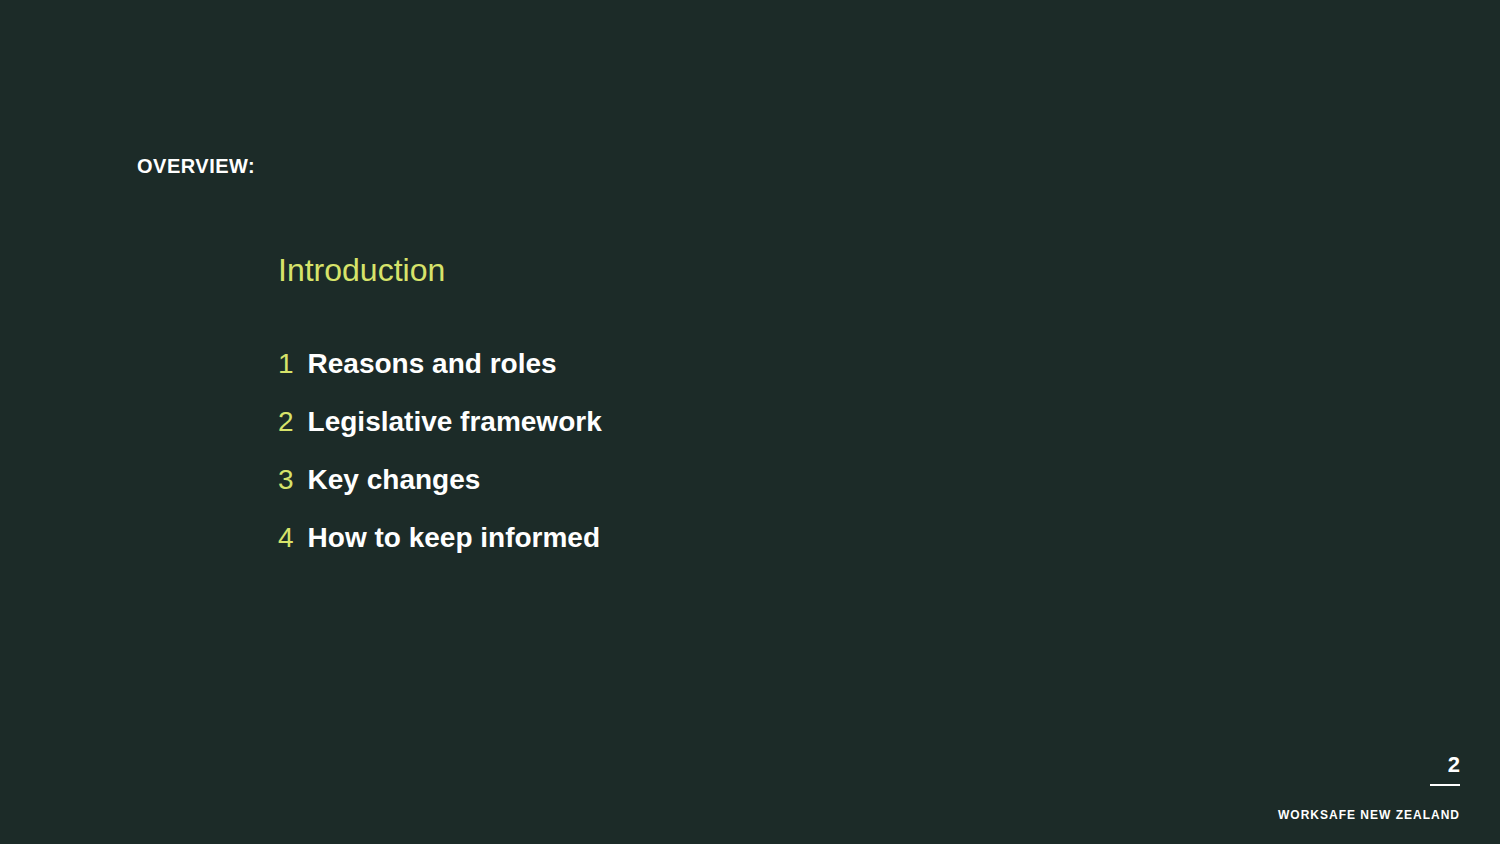OVERVIEW:
Introduction
1 Reasons and roles
2 Legislative framework
3 Key changes
4 How to keep informed
2
WORKSAFE NEW ZEALAND